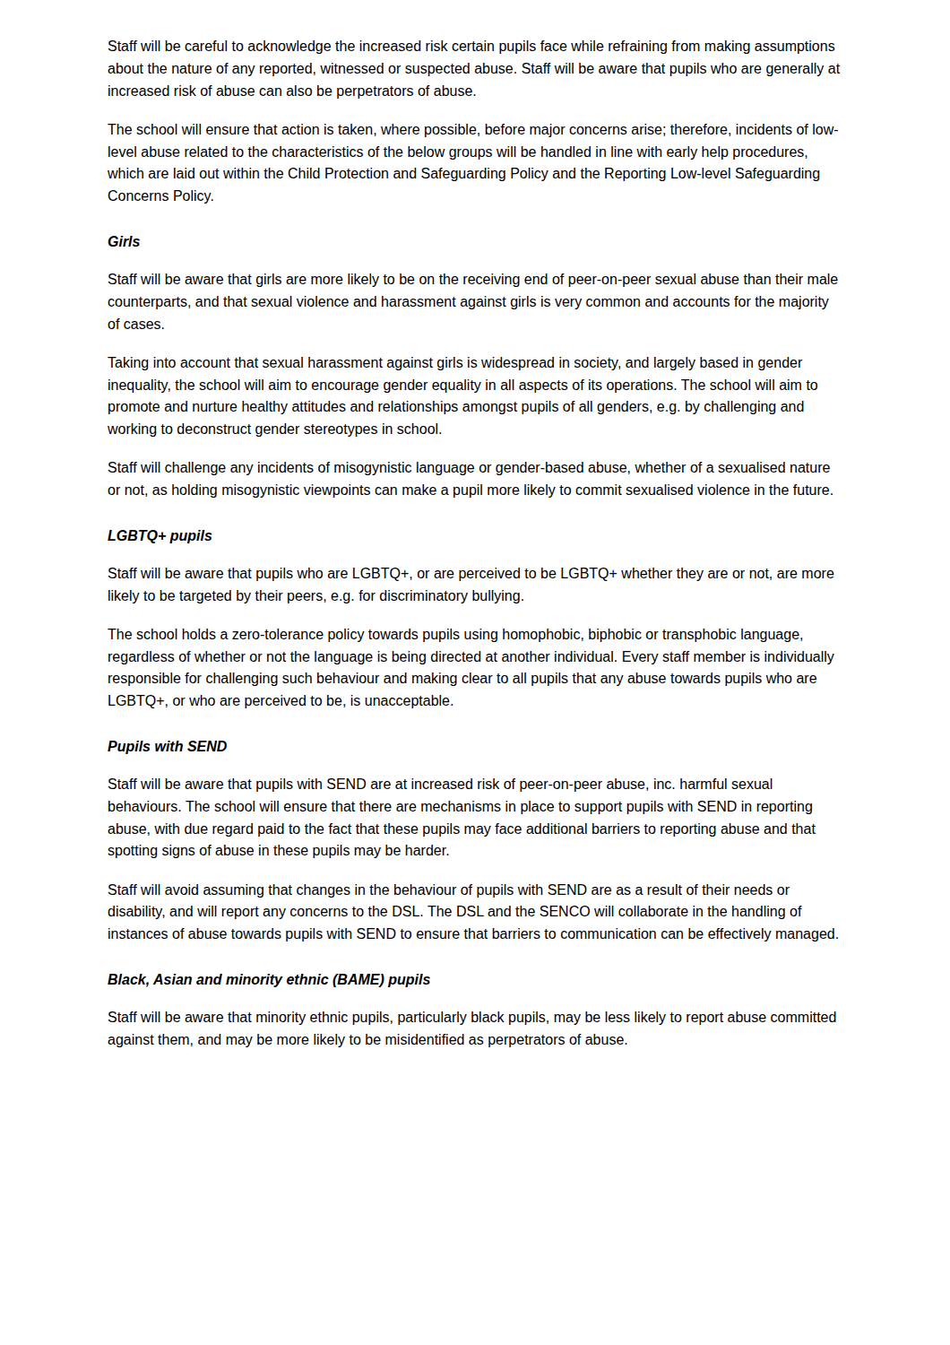Staff will be careful to acknowledge the increased risk certain pupils face while refraining from making assumptions about the nature of any reported, witnessed or suspected abuse. Staff will be aware that pupils who are generally at increased risk of abuse can also be perpetrators of abuse.
The school will ensure that action is taken, where possible, before major concerns arise; therefore, incidents of low-level abuse related to the characteristics of the below groups will be handled in line with early help procedures, which are laid out within the Child Protection and Safeguarding Policy and the Reporting Low-level Safeguarding Concerns Policy.
Girls
Staff will be aware that girls are more likely to be on the receiving end of peer-on-peer sexual abuse than their male counterparts, and that sexual violence and harassment against girls is very common and accounts for the majority of cases.
Taking into account that sexual harassment against girls is widespread in society, and largely based in gender inequality, the school will aim to encourage gender equality in all aspects of its operations. The school will aim to promote and nurture healthy attitudes and relationships amongst pupils of all genders, e.g. by challenging and working to deconstruct gender stereotypes in school.
Staff will challenge any incidents of misogynistic language or gender-based abuse, whether of a sexualised nature or not, as holding misogynistic viewpoints can make a pupil more likely to commit sexualised violence in the future.
LGBTQ+ pupils
Staff will be aware that pupils who are LGBTQ+, or are perceived to be LGBTQ+ whether they are or not, are more likely to be targeted by their peers, e.g. for discriminatory bullying.
The school holds a zero-tolerance policy towards pupils using homophobic, biphobic or transphobic language, regardless of whether or not the language is being directed at another individual. Every staff member is individually responsible for challenging such behaviour and making clear to all pupils that any abuse towards pupils who are LGBTQ+, or who are perceived to be, is unacceptable.
Pupils with SEND
Staff will be aware that pupils with SEND are at increased risk of peer-on-peer abuse, inc. harmful sexual behaviours. The school will ensure that there are mechanisms in place to support pupils with SEND in reporting abuse, with due regard paid to the fact that these pupils may face additional barriers to reporting abuse and that spotting signs of abuse in these pupils may be harder.
Staff will avoid assuming that changes in the behaviour of pupils with SEND are as a result of their needs or disability, and will report any concerns to the DSL. The DSL and the SENCO will collaborate in the handling of instances of abuse towards pupils with SEND to ensure that barriers to communication can be effectively managed.
Black, Asian and minority ethnic (BAME) pupils
Staff will be aware that minority ethnic pupils, particularly black pupils, may be less likely to report abuse committed against them, and may be more likely to be misidentified as perpetrators of abuse.